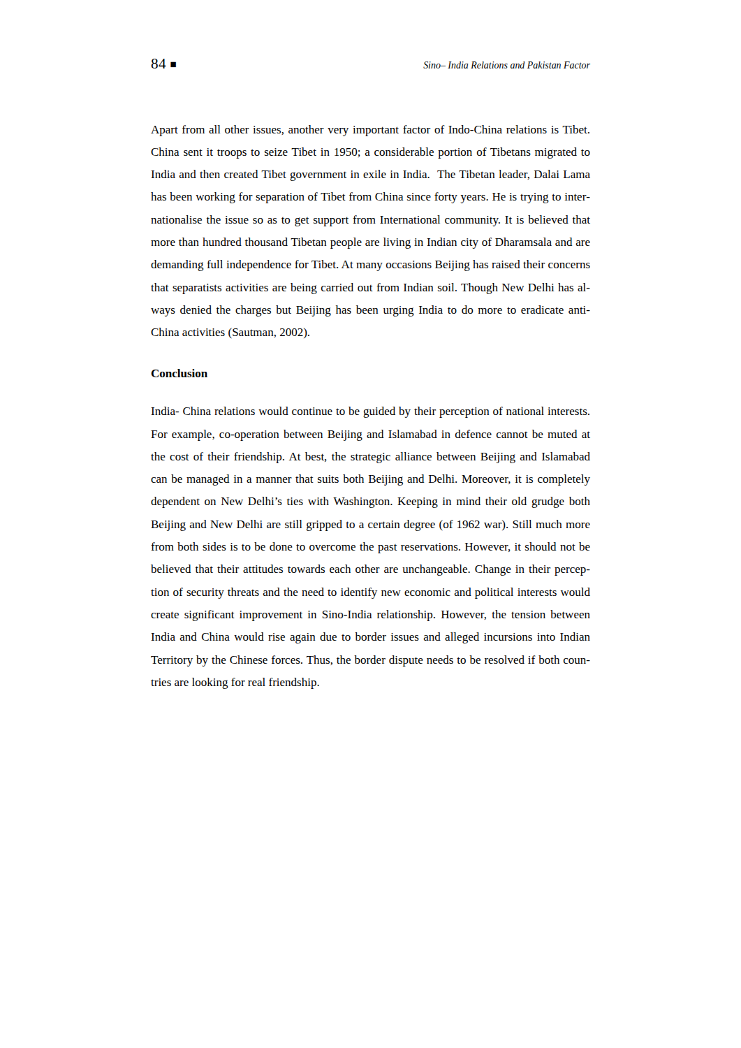84■
Sino– India Relations and Pakistan Factor
Apart from all other issues, another very important factor of Indo-China relations is Tibet. China sent it troops to seize Tibet in 1950; a considerable portion of Tibetans migrated to India and then created Tibet government in exile in India. The Tibetan leader, Dalai Lama has been working for separation of Tibet from China since forty years. He is trying to internationalise the issue so as to get support from International community. It is believed that more than hundred thousand Tibetan people are living in Indian city of Dharamsala and are demanding full independence for Tibet. At many occasions Beijing has raised their concerns that separatists activities are being carried out from Indian soil. Though New Delhi has always denied the charges but Beijing has been urging India to do more to eradicate anti-China activities (Sautman, 2002).
Conclusion
India- China relations would continue to be guided by their perception of national interests. For example, co-operation between Beijing and Islamabad in defence cannot be muted at the cost of their friendship. At best, the strategic alliance between Beijing and Islamabad can be managed in a manner that suits both Beijing and Delhi. Moreover, it is completely dependent on New Delhi’s ties with Washington. Keeping in mind their old grudge both Beijing and New Delhi are still gripped to a certain degree (of 1962 war). Still much more from both sides is to be done to overcome the past reservations. However, it should not be believed that their attitudes towards each other are unchangeable. Change in their perception of security threats and the need to identify new economic and political interests would create significant improvement in Sino-India relationship. However, the tension between India and China would rise again due to border issues and alleged incursions into Indian Territory by the Chinese forces. Thus, the border dispute needs to be resolved if both countries are looking for real friendship.